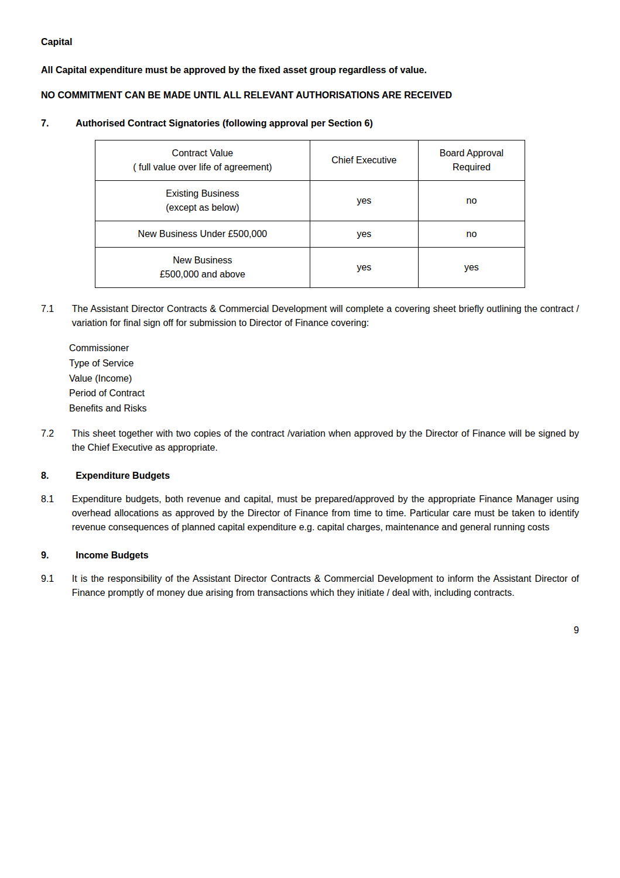Capital
All Capital expenditure must be approved by the fixed asset group regardless of value.
NO COMMITMENT CAN BE MADE UNTIL ALL RELEVANT AUTHORISATIONS ARE RECEIVED
7. Authorised Contract Signatories (following approval per Section 6)
| Contract Value ( full value over life of agreement) | Chief Executive | Board Approval Required |
| --- | --- | --- |
| Existing Business (except as below) | yes | no |
| New Business Under £500,000 | yes | no |
| New Business £500,000 and above | yes | yes |
7.1 The Assistant Director Contracts & Commercial Development will complete a covering sheet briefly outlining the contract / variation for final sign off for submission to Director of Finance covering:
Commissioner
Type of Service
Value (Income)
Period of Contract
Benefits and Risks
7.2 This sheet together with two copies of the contract /variation when approved by the Director of Finance will be signed by the Chief Executive as appropriate.
8. Expenditure Budgets
8.1 Expenditure budgets, both revenue and capital, must be prepared/approved by the appropriate Finance Manager using overhead allocations as approved by the Director of Finance from time to time. Particular care must be taken to identify revenue consequences of planned capital expenditure e.g. capital charges, maintenance and general running costs
9. Income Budgets
9.1 It is the responsibility of the Assistant Director Contracts & Commercial Development to inform the Assistant Director of Finance promptly of money due arising from transactions which they initiate / deal with, including contracts.
9